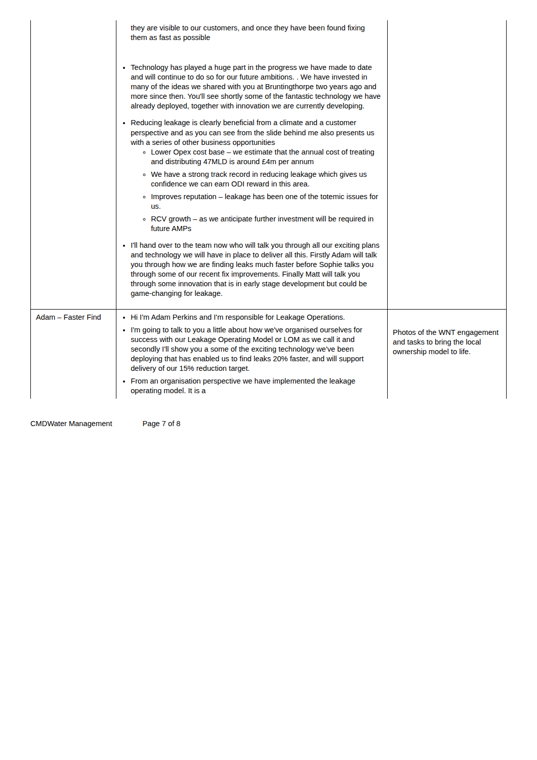| | they are visible to our customers, and once they have been found fixing them as fast as possible Technology has played a huge part in the progress we have made to date and will continue to do so for our future ambitions. . We have invested in many of the ideas we shared with you at Bruntingthorpe two years ago and more since then. You'll see shortly some of the fantastic technology we have already deployed, together with innovation we are currently developing. Reducing leakage is clearly beneficial from a climate and a customer perspective and as you can see from the slide behind me also presents us with a series of other business opportunities Lower Opex cost base – we estimate that the annual cost of treating and distributing 47MLD is around £4m per annum We have a strong track record in reducing leakage which gives us confidence we can earn ODI reward in this area. Improves reputation – leakage has been one of the totemic issues for us. RCV growth – as we anticipate further investment will be required in future AMPs I'll hand over to the team now who will talk you through all our exciting plans and technology we will have in place to deliver all this. Firstly Adam will talk you through how we are finding leaks much faster before Sophie talks you through some of our recent fix improvements. Finally Matt will talk you through some innovation that is in early stage development but could be game-changing for leakage. | |
| Adam – Faster Find | Hi I'm Adam Perkins and I'm responsible for Leakage Operations. I'm going to talk to you a little about how we've organised ourselves for success with our Leakage Operating Model or LOM as we call it and secondly I'll show you a some of the exciting technology we've been deploying that has enabled us to find leaks 20% faster, and will support delivery of our 15% reduction target. From an organisation perspective we have implemented the leakage operating model. It is a | Photos of the WNT engagement and tasks to bring the local ownership model to life. |
CMDWater Management Page 7 of 8